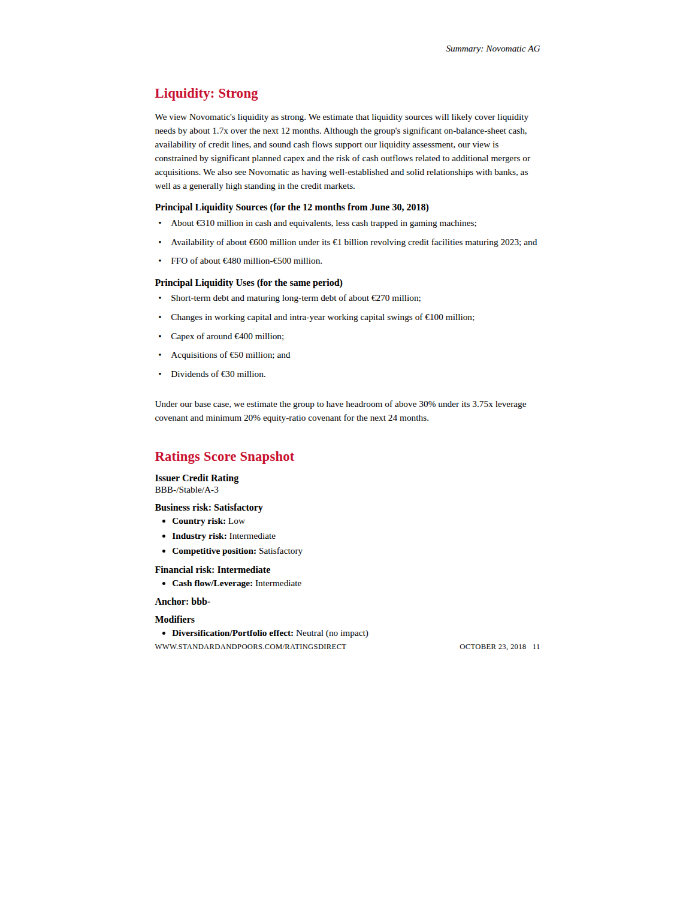Summary: Novomatic AG
Liquidity: Strong
We view Novomatic's liquidity as strong. We estimate that liquidity sources will likely cover liquidity needs by about 1.7x over the next 12 months. Although the group's significant on-balance-sheet cash, availability of credit lines, and sound cash flows support our liquidity assessment, our view is constrained by significant planned capex and the risk of cash outflows related to additional mergers or acquisitions. We also see Novomatic as having well-established and solid relationships with banks, as well as a generally high standing in the credit markets.
Principal Liquidity Sources (for the 12 months from June 30, 2018)
About €310 million in cash and equivalents, less cash trapped in gaming machines;
Availability of about €600 million under its €1 billion revolving credit facilities maturing 2023; and
FFO of about €480 million-€500 million.
Principal Liquidity Uses (for the same period)
Short-term debt and maturing long-term debt of about €270 million;
Changes in working capital and intra-year working capital swings of €100 million;
Capex of around €400 million;
Acquisitions of €50 million; and
Dividends of €30 million.
Under our base case, we estimate the group to have headroom of above 30% under its 3.75x leverage covenant and minimum 20% equity-ratio covenant for the next 24 months.
Ratings Score Snapshot
Issuer Credit Rating
BBB-/Stable/A-3
Business risk: Satisfactory
Country risk: Low
Industry risk: Intermediate
Competitive position: Satisfactory
Financial risk: Intermediate
Cash flow/Leverage: Intermediate
Anchor: bbb-
Modifiers
Diversification/Portfolio effect: Neutral (no impact)
www.standardandpoors.com/ratingsdirect
October 23, 2018 11